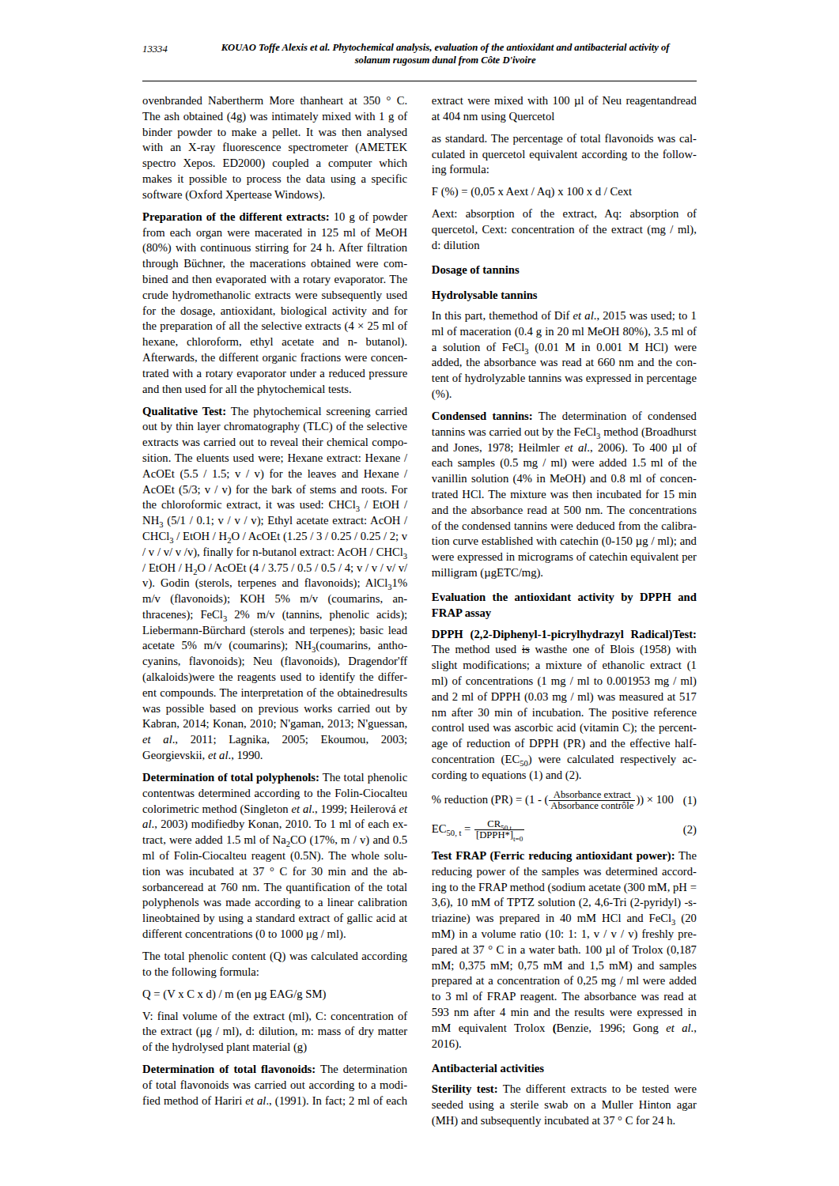13334
KOUAO Toffe Alexis et al. Phytochemical analysis, evaluation of the antioxidant and antibacterial activity of
solanum rugosum dunal from Côte D'ivoire
ovenbranded Nabertherm More thanheart at 350 ° C. The ash obtained (4g) was intimately mixed with 1 g of binder powder to make a pellet. It was then analysed with an X-ray fluorescence spectrometer (AMETEK spectro Xepos. ED2000) coupled a computer which makes it possible to process the data using a specific software (Oxford Xpertease Windows).
Preparation of the different extracts: 10 g of powder from each organ were macerated in 125 ml of MeOH (80%) with continuous stirring for 24 h. After filtration through Büchner, the macerations obtained were combined and then evaporated with a rotary evaporator. The crude hydromethanolic extracts were subsequently used for the dosage, antioxidant, biological activity and for the preparation of all the selective extracts (4 × 25 ml of hexane, chloroform, ethyl acetate and n- butanol). Afterwards, the different organic fractions were concentrated with a rotary evaporator under a reduced pressure and then used for all the phytochemical tests.
Qualitative Test: The phytochemical screening carried out by thin layer chromatography (TLC) of the selective extracts was carried out to reveal their chemical composition. The eluents used were; Hexane extract: Hexane / AcOEt (5.5 / 1.5; v / v) for the leaves and Hexane / AcOEt (5/3; v / v) for the bark of stems and roots. For the chloroformic extract, it was used: CHCl3 / EtOH / NH3 (5/1 / 0.1; v / v / v); Ethyl acetate extract: AcOH / CHCl3 / EtOH / H2O / AcOEt (1.25 / 3 / 0.25 / 0.25 / 2; v / v / v/ v /v), finally for n-butanol extract: AcOH / CHCl3 / EtOH / H2O / AcOEt (4 / 3.75 / 0.5 / 0.5 / 4; v / v / v/ v/ v). Godin (sterols, terpenes and flavonoids); AlCl31% m/v (flavonoids); KOH 5% m/v (coumarins, anthracenes); FeCl3 2% m/v (tannins, phenolic acids); Liebermann-Bürchard (sterols and terpenes); basic lead acetate 5% m/v (coumarins); NH3(coumarins, anthocyanins, flavonoids); Neu (flavonoids), Dragendor'ff (alkaloids)were the reagents used to identify the different compounds. The interpretation of the obtainedresults was possible based on previous works carried out by Kabran, 2014; Konan, 2010; N'gaman, 2013; N'guessan, et al., 2011; Lagnika, 2005; Ekoumou, 2003; Georgievskii, et al., 1990.
Determination of total polyphenols: The total phenolic contentwas determined according to the Folin-Ciocalteu colorimetric method (Singleton et al., 1999; Heilerová et al., 2003) modifiedby Konan, 2010. To 1 ml of each extract, were added 1.5 ml of Na2CO (17%, m / v) and 0.5 ml of Folin-Ciocalteu reagent (0.5N). The whole solution was incubated at 37 ° C for 30 min and the absorbanceread at 760 nm. The quantification of the total polyphenols was made according to a linear calibration lineobtained by using a standard extract of gallic acid at different concentrations (0 to 1000 μg / ml).
The total phenolic content (Q) was calculated according to the following formula:
Q = (V x C x d) / m (en µg EAG/g SM)
V: final volume of the extract (ml), C: concentration of the extract (μg / ml), d: dilution, m: mass of dry matter of the hydrolysed plant material (g)
Determination of total flavonoids: The determination of total flavonoids was carried out according to a modified method of Hariri et al., (1991). In fact; 2 ml of each extract were mixed with 100 µl of Neu reagentandread at 404 nm using Quercetol
as standard. The percentage of total flavonoids was calculated in quercetol equivalent according to the following formula:
F (%) = (0,05 x Aext / Aq) x 100 x d / Cext
Aext: absorption of the extract, Aq: absorption of quercetol, Cext: concentration of the extract (mg / ml), d: dilution
Dosage of tannins
Hydrolysable tannins
In this part, themethod of Dif et al., 2015 was used; to 1 ml of maceration (0.4 g in 20 ml MeOH 80%), 3.5 ml of a solution of FeCl3 (0.01 M in 0.001 M HCl) were added, the absorbance was read at 660 nm and the content of hydrolyzable tannins was expressed in percentage (%).
Condensed tannins: The determination of condensed tannins was carried out by the FeCl3 method (Broadhurst and Jones, 1978; Heilmler et al., 2006). To 400 µl of each samples (0.5 mg / ml) were added 1.5 ml of the vanillin solution (4% in MeOH) and 0.8 ml of concentrated HCl. The mixture was then incubated for 15 min and the absorbance read at 500 nm. The concentrations of the condensed tannins were deduced from the calibration curve established with catechin (0-150 µg / ml); and were expressed in micrograms of catechin equivalent per milligram (µgETC/mg).
Evaluation the antioxidant activity by DPPH and FRAP assay
DPPH (2,2-Diphenyl-1-picrylhydrazyl Radical)Test: The method used is wasthe one of Blois (1958) with slight modifications; a mixture of ethanolic extract (1 ml) of concentrations (1 mg / ml to 0.001953 mg / ml) and 2 ml of DPPH (0.03 mg / ml) was measured at 517 nm after 30 min of incubation. The positive reference control used was ascorbic acid (vitamin C); the percentage of reduction of DPPH (PR) and the effective half-concentration (EC50) were calculated respectively according to equations (1) and (2).
% reduction (PR) = (1 - (Absorbance extract Absorbance contrôle)) × 100
(1)
EC50, t = CR50,t[DPPH*]t=0
(2)
Test FRAP (Ferric reducing antioxidant power): The reducing power of the samples was determined according to the FRAP method (sodium acetate (300 mM, pH = 3,6), 10 mM of TPTZ solution (2, 4,6-Tri (2-pyridyl) -s-triazine) was prepared in 40 mM HCl and FeCl3 (20 mM) in a volume ratio (10: 1: 1, v / v / v) freshly prepared at 37 ° C in a water bath. 100 µl of Trolox (0,187 mM; 0,375 mM; 0,75 mM and 1,5 mM) and samples prepared at a concentration of 0,25 mg / ml were added to 3 ml of FRAP reagent. The absorbance was read at 593 nm after 4 min and the results were expressed in mM equivalent Trolox (Benzie, 1996; Gong et al., 2016).
Antibacterial activities
Sterility test: The different extracts to be tested were seeded using a sterile swab on a Muller Hinton agar (MH) and subsequently incubated at 37 ° C for 24 h.